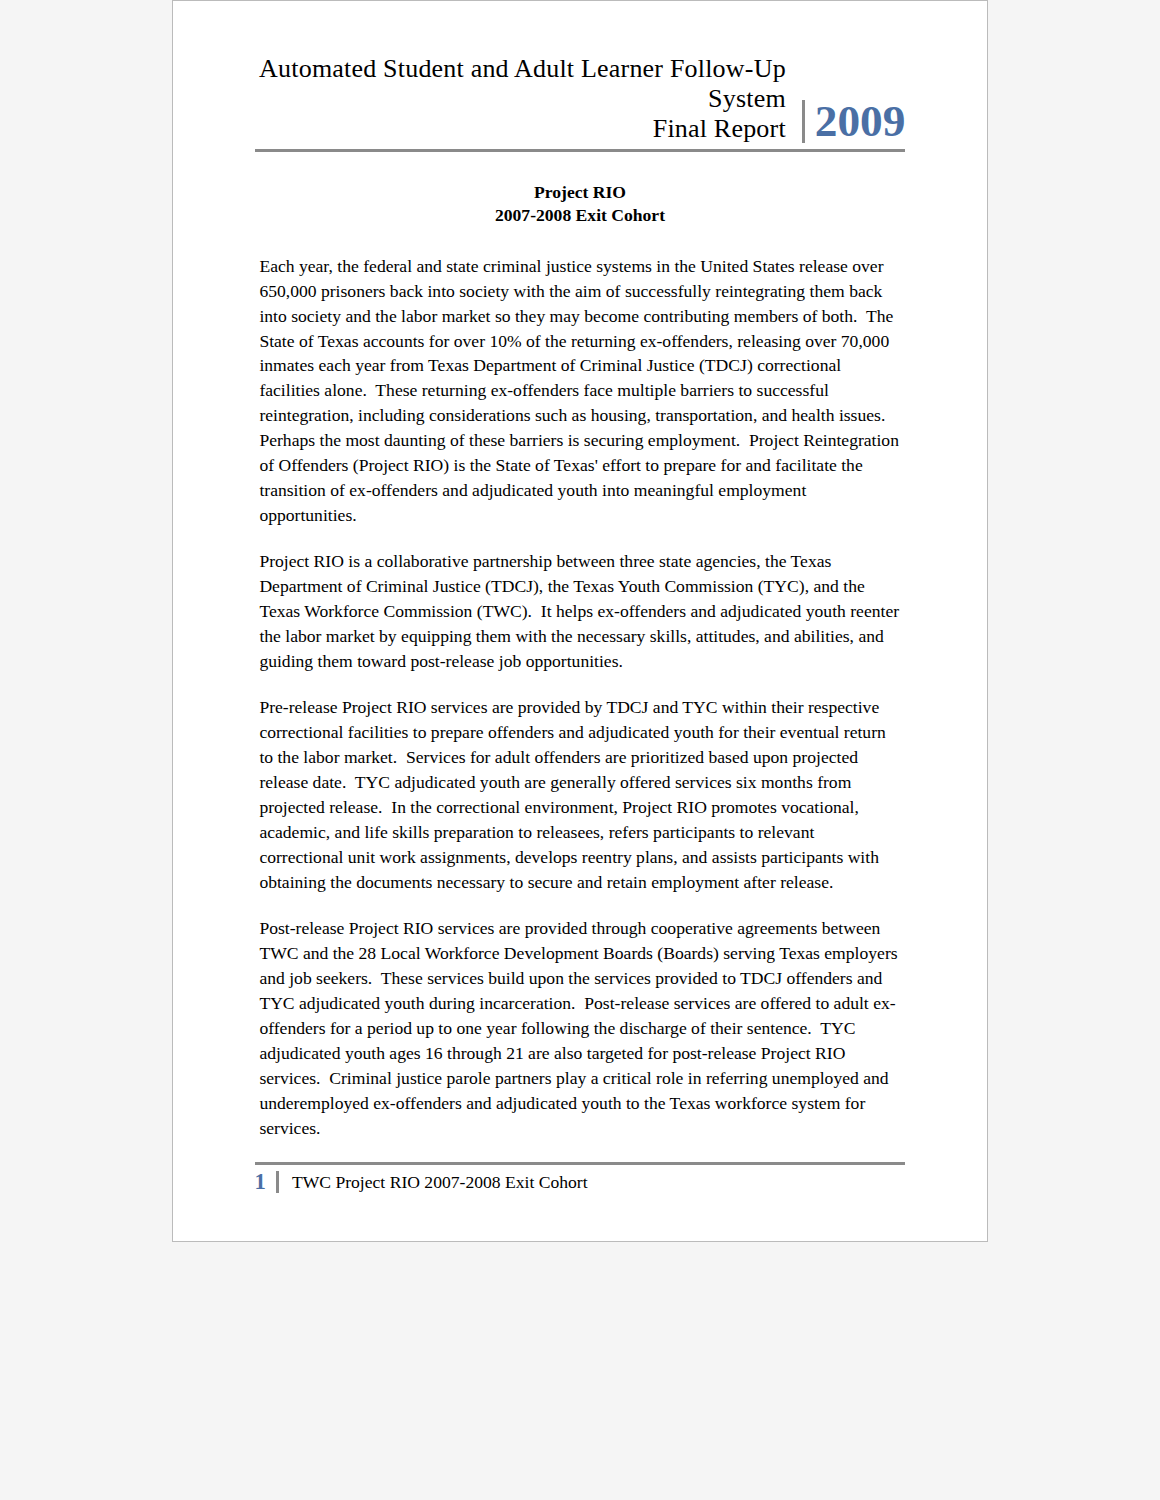Automated Student and Adult Learner Follow-Up System
Final Report
2009
Project RIO
2007-2008 Exit Cohort
Each year, the federal and state criminal justice systems in the United States release over 650,000 prisoners back into society with the aim of successfully reintegrating them back into society and the labor market so they may become contributing members of both. The State of Texas accounts for over 10% of the returning ex-offenders, releasing over 70,000 inmates each year from Texas Department of Criminal Justice (TDCJ) correctional facilities alone. These returning ex-offenders face multiple barriers to successful reintegration, including considerations such as housing, transportation, and health issues. Perhaps the most daunting of these barriers is securing employment. Project Reintegration of Offenders (Project RIO) is the State of Texas' effort to prepare for and facilitate the transition of ex-offenders and adjudicated youth into meaningful employment opportunities.
Project RIO is a collaborative partnership between three state agencies, the Texas Department of Criminal Justice (TDCJ), the Texas Youth Commission (TYC), and the Texas Workforce Commission (TWC). It helps ex-offenders and adjudicated youth reenter the labor market by equipping them with the necessary skills, attitudes, and abilities, and guiding them toward post-release job opportunities.
Pre-release Project RIO services are provided by TDCJ and TYC within their respective correctional facilities to prepare offenders and adjudicated youth for their eventual return to the labor market. Services for adult offenders are prioritized based upon projected release date. TYC adjudicated youth are generally offered services six months from projected release. In the correctional environment, Project RIO promotes vocational, academic, and life skills preparation to releasees, refers participants to relevant correctional unit work assignments, develops reentry plans, and assists participants with obtaining the documents necessary to secure and retain employment after release.
Post-release Project RIO services are provided through cooperative agreements between TWC and the 28 Local Workforce Development Boards (Boards) serving Texas employers and job seekers. These services build upon the services provided to TDCJ offenders and TYC adjudicated youth during incarceration. Post-release services are offered to adult ex-offenders for a period up to one year following the discharge of their sentence. TYC adjudicated youth ages 16 through 21 are also targeted for post-release Project RIO services. Criminal justice parole partners play a critical role in referring unemployed and underemployed ex-offenders and adjudicated youth to the Texas workforce system for services.
1 TWC Project RIO 2007-2008 Exit Cohort